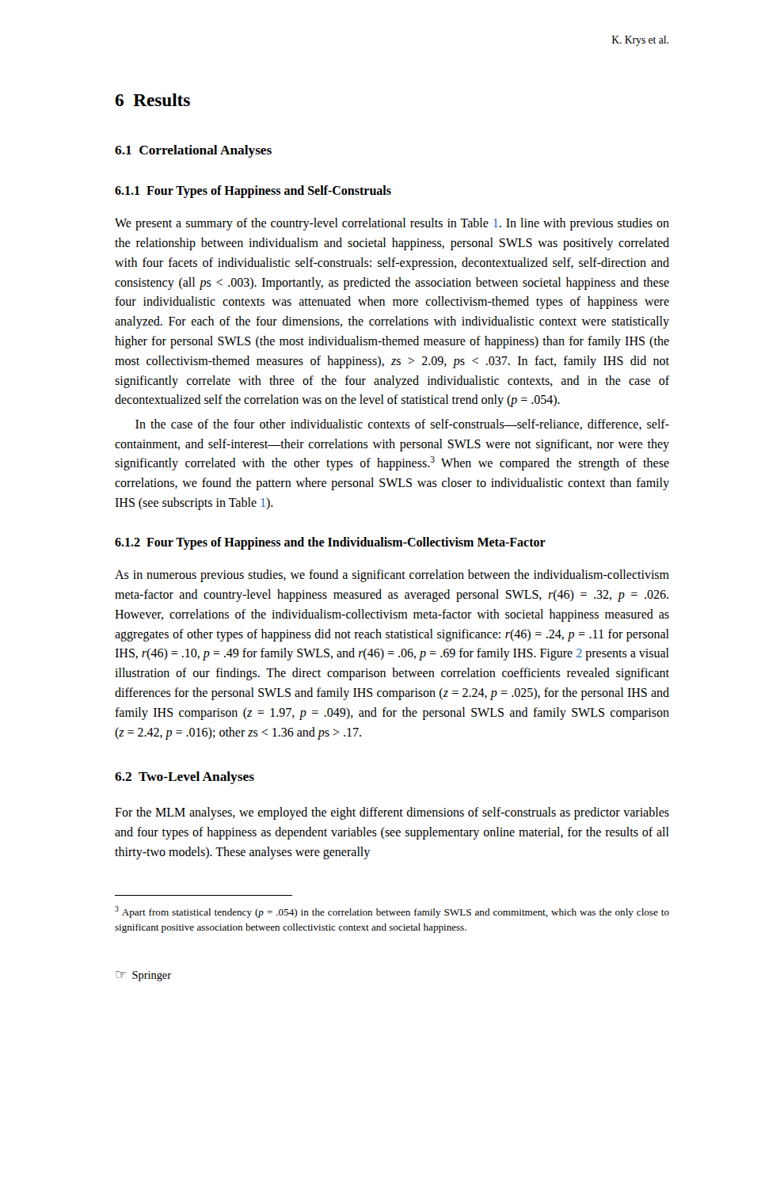K. Krys et al.
6 Results
6.1 Correlational Analyses
6.1.1 Four Types of Happiness and Self-Construals
We present a summary of the country-level correlational results in Table 1. In line with previous studies on the relationship between individualism and societal happiness, personal SWLS was positively correlated with four facets of individualistic self-construals: self-expression, decontextualized self, self-direction and consistency (all ps < .003). Importantly, as predicted the association between societal happiness and these four individualistic contexts was attenuated when more collectivism-themed types of happiness were analyzed. For each of the four dimensions, the correlations with individualistic context were statistically higher for personal SWLS (the most individualism-themed measure of happiness) than for family IHS (the most collectivism-themed measures of happiness), zs > 2.09, ps < .037. In fact, family IHS did not significantly correlate with three of the four analyzed individualistic contexts, and in the case of decontextualized self the correlation was on the level of statistical trend only (p = .054).
In the case of the four other individualistic contexts of self-construals—self-reliance, difference, self-containment, and self-interest—their correlations with personal SWLS were not significant, nor were they significantly correlated with the other types of happiness.3 When we compared the strength of these correlations, we found the pattern where personal SWLS was closer to individualistic context than family IHS (see subscripts in Table 1).
6.1.2 Four Types of Happiness and the Individualism-Collectivism Meta-Factor
As in numerous previous studies, we found a significant correlation between the individualism-collectivism meta-factor and country-level happiness measured as averaged personal SWLS, r(46) = .32, p = .026. However, correlations of the individualism-collectivism meta-factor with societal happiness measured as aggregates of other types of happiness did not reach statistical significance: r(46) = .24, p = .11 for personal IHS, r(46) = .10, p = .49 for family SWLS, and r(46) = .06, p = .69 for family IHS. Figure 2 presents a visual illustration of our findings. The direct comparison between correlation coefficients revealed significant differences for the personal SWLS and family IHS comparison (z = 2.24, p = .025), for the personal IHS and family IHS comparison (z = 1.97, p = .049), and for the personal SWLS and family SWLS comparison (z = 2.42, p = .016); other zs < 1.36 and ps > .17.
6.2 Two-Level Analyses
For the MLM analyses, we employed the eight different dimensions of self-construals as predictor variables and four types of happiness as dependent variables (see supplementary online material, for the results of all thirty-two models). These analyses were generally
3 Apart from statistical tendency (p = .054) in the correlation between family SWLS and commitment, which was the only close to significant positive association between collectivistic context and societal happiness.
☞ Springer